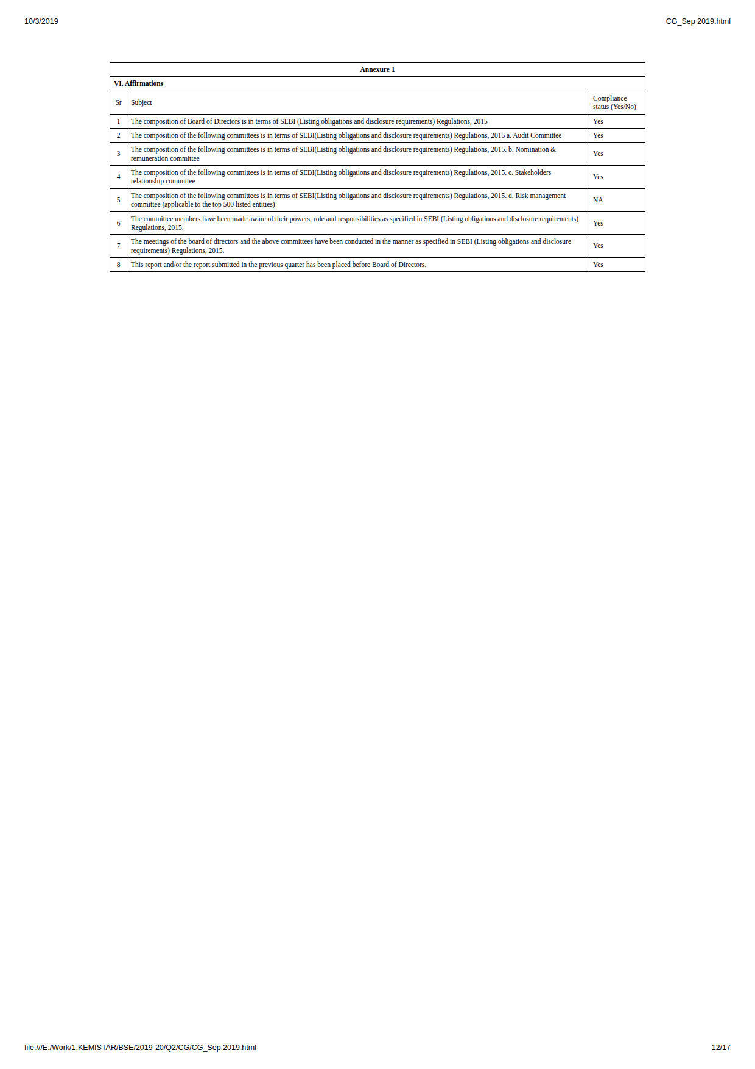10/3/2019 CG_Sep 2019.html
| Annexure 1 |
| VI. Affirmations |
| Sr | Subject | Compliance status (Yes/No) |
| 1 | The composition of Board of Directors is in terms of SEBI (Listing obligations and disclosure requirements) Regulations, 2015 | Yes |
| 2 | The composition of the following committees is in terms of SEBI(Listing obligations and disclosure requirements) Regulations, 2015 a. Audit Committee | Yes |
| 3 | The composition of the following committees is in terms of SEBI(Listing obligations and disclosure requirements) Regulations, 2015. b. Nomination & remuneration committee | Yes |
| 4 | The composition of the following committees is in terms of SEBI(Listing obligations and disclosure requirements) Regulations, 2015. c. Stakeholders relationship committee | Yes |
| 5 | The composition of the following committees is in terms of SEBI(Listing obligations and disclosure requirements) Regulations, 2015. d. Risk management committee (applicable to the top 500 listed entities) | NA |
| 6 | The committee members have been made aware of their powers, role and responsibilities as specified in SEBI (Listing obligations and disclosure requirements) Regulations, 2015. | Yes |
| 7 | The meetings of the board of directors and the above committees have been conducted in the manner as specified in SEBI (Listing obligations and disclosure requirements) Regulations, 2015. | Yes |
| 8 | This report and/or the report submitted in the previous quarter has been placed before Board of Directors. | Yes |
file:///E:/Work/1.KEMISTAR/BSE/2019-20/Q2/CG/CG_Sep 2019.html 12/17